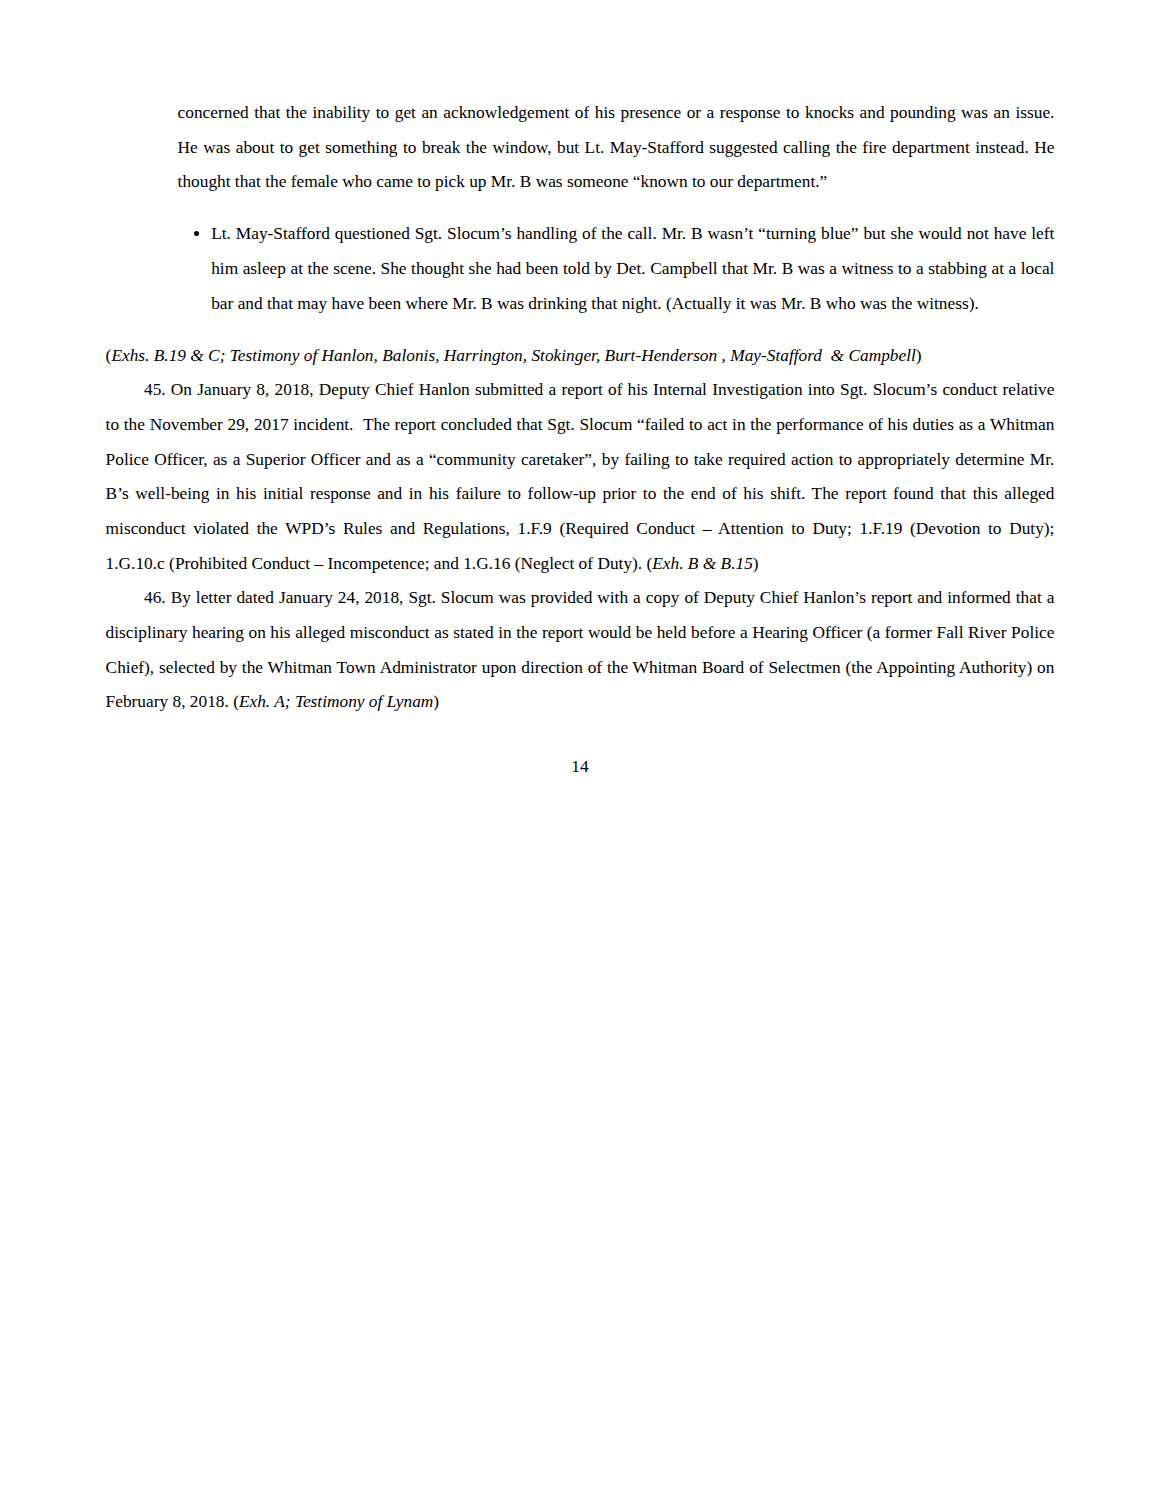concerned that the inability to get an acknowledgement of his presence or a response to knocks and pounding was an issue. He was about to get something to break the window, but Lt. May-Stafford suggested calling the fire department instead. He thought that the female who came to pick up Mr. B was someone “known to our department.”
Lt. May-Stafford questioned Sgt. Slocum’s handling of the call. Mr. B wasn’t “turning blue” but she would not have left him asleep at the scene. She thought she had been told by Det. Campbell that Mr. B was a witness to a stabbing at a local bar and that may have been where Mr. B was drinking that night. (Actually it was Mr. B who was the witness).
(Exhs. B.19 & C; Testimony of Hanlon, Balonis, Harrington, Stokinger, Burt-Henderson , May-Stafford & Campbell)
45. On January 8, 2018, Deputy Chief Hanlon submitted a report of his Internal Investigation into Sgt. Slocum’s conduct relative to the November 29, 2017 incident. The report concluded that Sgt. Slocum “failed to act in the performance of his duties as a Whitman Police Officer, as a Superior Officer and as a “community caretaker”, by failing to take required action to appropriately determine Mr. B’s well-being in his initial response and in his failure to follow-up prior to the end of his shift. The report found that this alleged misconduct violated the WPD’s Rules and Regulations, 1.F.9 (Required Conduct – Attention to Duty; 1.F.19 (Devotion to Duty); 1.G.10.c (Prohibited Conduct – Incompetence; and 1.G.16 (Neglect of Duty). (Exh. B & B.15)
46. By letter dated January 24, 2018, Sgt. Slocum was provided with a copy of Deputy Chief Hanlon’s report and informed that a disciplinary hearing on his alleged misconduct as stated in the report would be held before a Hearing Officer (a former Fall River Police Chief), selected by the Whitman Town Administrator upon direction of the Whitman Board of Selectmen (the Appointing Authority) on February 8, 2018. (Exh. A; Testimony of Lynam)
14